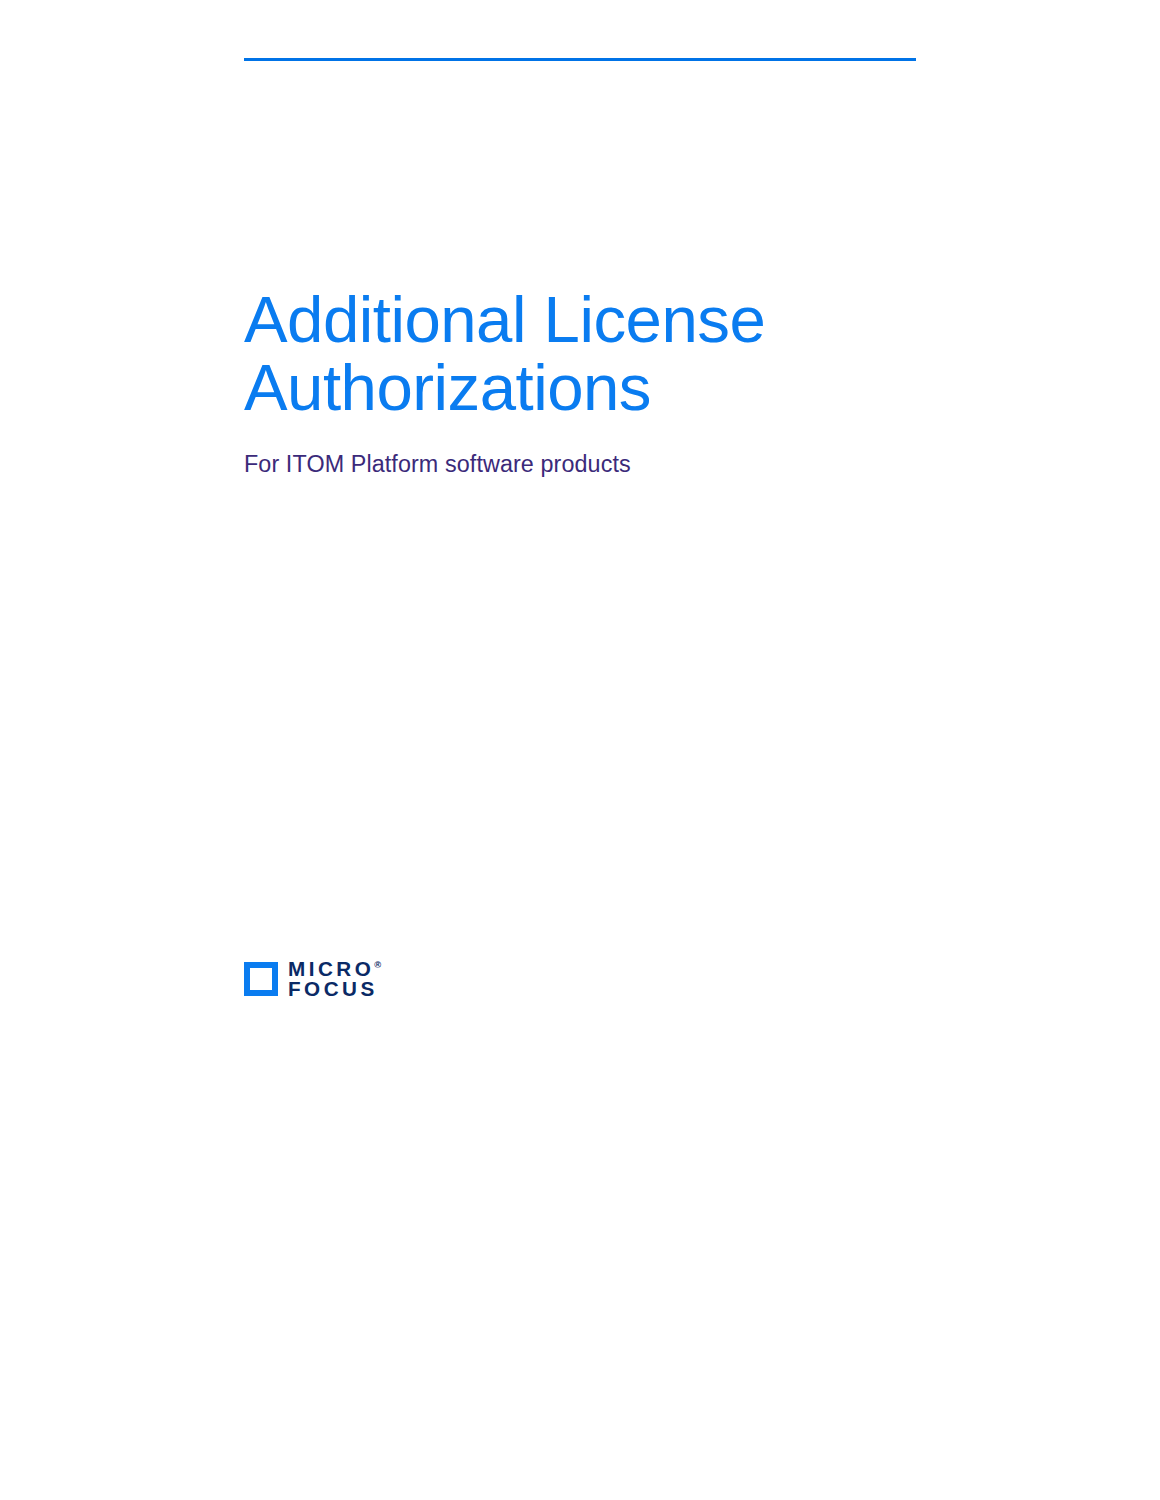Additional License
Authorizations
For ITOM Platform software products
MICRO® FOCUS